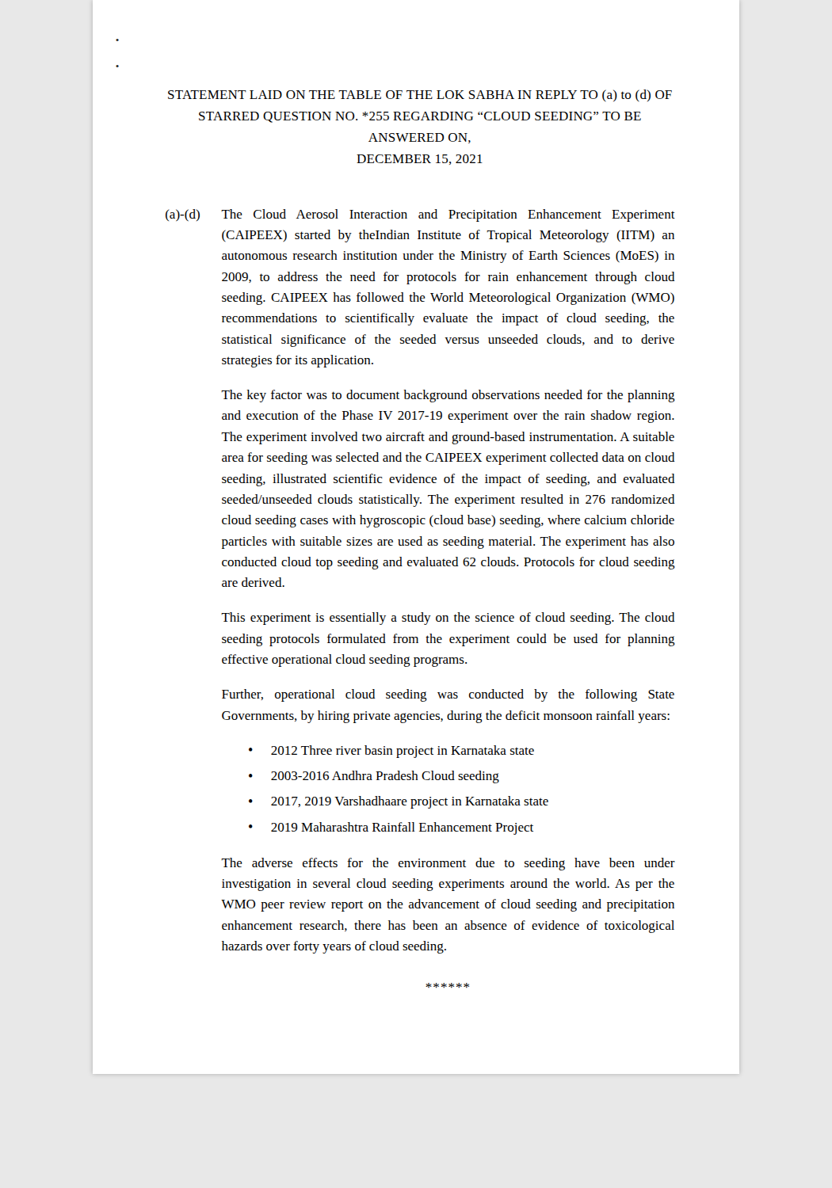•
•
STATEMENT LAID ON THE TABLE OF THE LOK SABHA IN REPLY TO (a) to (d) OF
STARRED QUESTION NO. *255 REGARDING “CLOUD SEEDING” TO BE ANSWERED ON,
DECEMBER 15, 2021
(a)-(d)
The Cloud Aerosol Interaction and Precipitation Enhancement Experiment (CAIPEEX) started by theIndian Institute of Tropical Meteorology (IITM) an autonomous research institution under the Ministry of Earth Sciences (MoES) in 2009, to address the need for protocols for rain enhancement through cloud seeding. CAIPEEX has followed the World Meteorological Organization (WMO) recommendations to scientifically evaluate the impact of cloud seeding, the statistical significance of the seeded versus unseeded clouds, and to derive strategies for its application.
The key factor was to document background observations needed for the planning and execution of the Phase IV 2017-19 experiment over the rain shadow region. The experiment involved two aircraft and ground-based instrumentation. A suitable area for seeding was selected and the CAIPEEX experiment collected data on cloud seeding, illustrated scientific evidence of the impact of seeding, and evaluated seeded/unseeded clouds statistically. The experiment resulted in 276 randomized cloud seeding cases with hygroscopic (cloud base) seeding, where calcium chloride particles with suitable sizes are used as seeding material. The experiment has also conducted cloud top seeding and evaluated 62 clouds. Protocols for cloud seeding are derived.
This experiment is essentially a study on the science of cloud seeding. The cloud seeding protocols formulated from the experiment could be used for planning effective operational cloud seeding programs.
Further, operational cloud seeding was conducted by the following State Governments, by hiring private agencies, during the deficit monsoon rainfall years:
2012 Three river basin project in Karnataka state
2003-2016 Andhra Pradesh Cloud seeding
2017, 2019 Varshadhaare project in Karnataka state
2019 Maharashtra Rainfall Enhancement Project
The adverse effects for the environment due to seeding have been under investigation in several cloud seeding experiments around the world. As per the WMO peer review report on the advancement of cloud seeding and precipitation enhancement research, there has been an absence of evidence of toxicological hazards over forty years of cloud seeding.
******